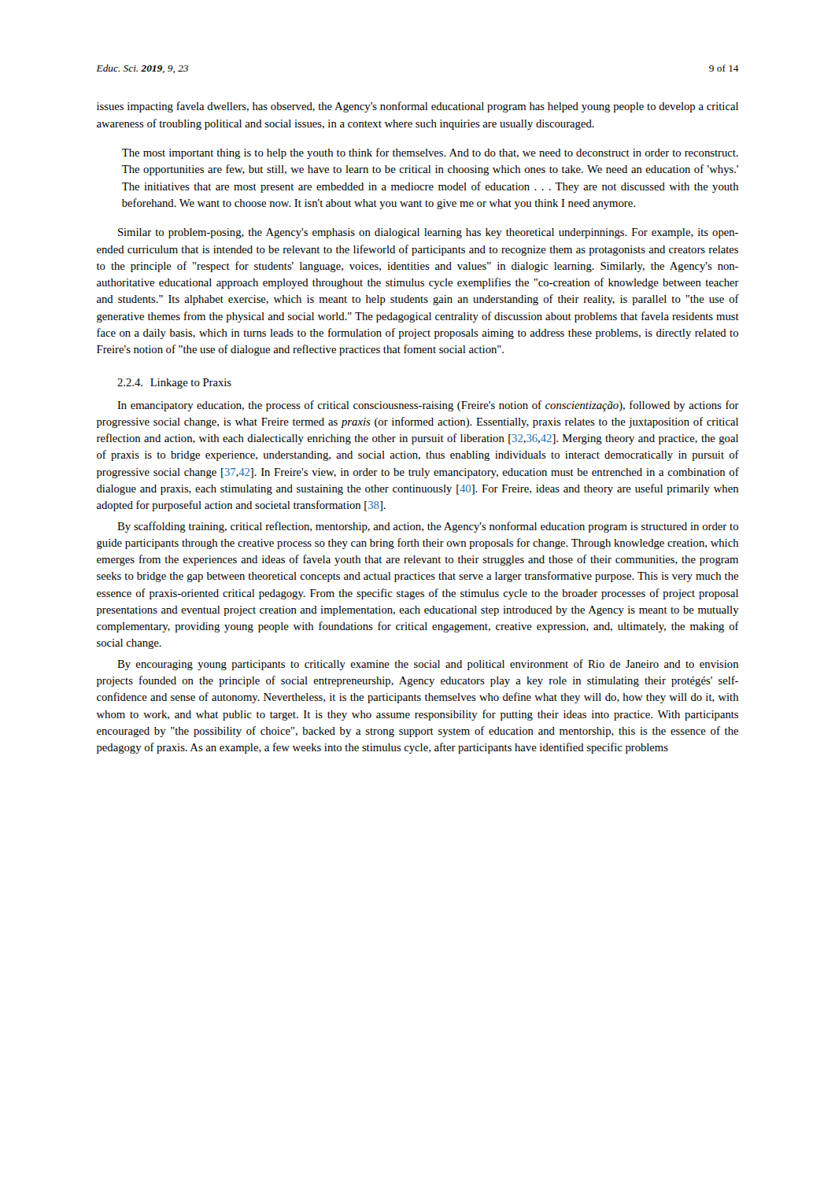Educ. Sci. 2019, 9, 23 9 of 14
issues impacting favela dwellers, has observed, the Agency's nonformal educational program has helped young people to develop a critical awareness of troubling political and social issues, in a context where such inquiries are usually discouraged.
The most important thing is to help the youth to think for themselves. And to do that, we need to deconstruct in order to reconstruct. The opportunities are few, but still, we have to learn to be critical in choosing which ones to take. We need an education of 'whys.' The initiatives that are most present are embedded in a mediocre model of education . . . They are not discussed with the youth beforehand. We want to choose now. It isn't about what you want to give me or what you think I need anymore.
Similar to problem-posing, the Agency's emphasis on dialogical learning has key theoretical underpinnings. For example, its open-ended curriculum that is intended to be relevant to the lifeworld of participants and to recognize them as protagonists and creators relates to the principle of "respect for students' language, voices, identities and values" in dialogic learning. Similarly, the Agency's non-authoritative educational approach employed throughout the stimulus cycle exemplifies the "co-creation of knowledge between teacher and students." Its alphabet exercise, which is meant to help students gain an understanding of their reality, is parallel to "the use of generative themes from the physical and social world." The pedagogical centrality of discussion about problems that favela residents must face on a daily basis, which in turns leads to the formulation of project proposals aiming to address these problems, is directly related to Freire's notion of "the use of dialogue and reflective practices that foment social action".
2.2.4. Linkage to Praxis
In emancipatory education, the process of critical consciousness-raising (Freire's notion of conscientização), followed by actions for progressive social change, is what Freire termed as praxis (or informed action). Essentially, praxis relates to the juxtaposition of critical reflection and action, with each dialectically enriching the other in pursuit of liberation [32,36,42]. Merging theory and practice, the goal of praxis is to bridge experience, understanding, and social action, thus enabling individuals to interact democratically in pursuit of progressive social change [37,42]. In Freire's view, in order to be truly emancipatory, education must be entrenched in a combination of dialogue and praxis, each stimulating and sustaining the other continuously [40]. For Freire, ideas and theory are useful primarily when adopted for purposeful action and societal transformation [38].
By scaffolding training, critical reflection, mentorship, and action, the Agency's nonformal education program is structured in order to guide participants through the creative process so they can bring forth their own proposals for change. Through knowledge creation, which emerges from the experiences and ideas of favela youth that are relevant to their struggles and those of their communities, the program seeks to bridge the gap between theoretical concepts and actual practices that serve a larger transformative purpose. This is very much the essence of praxis-oriented critical pedagogy. From the specific stages of the stimulus cycle to the broader processes of project proposal presentations and eventual project creation and implementation, each educational step introduced by the Agency is meant to be mutually complementary, providing young people with foundations for critical engagement, creative expression, and, ultimately, the making of social change.
By encouraging young participants to critically examine the social and political environment of Rio de Janeiro and to envision projects founded on the principle of social entrepreneurship, Agency educators play a key role in stimulating their protégés' self-confidence and sense of autonomy. Nevertheless, it is the participants themselves who define what they will do, how they will do it, with whom to work, and what public to target. It is they who assume responsibility for putting their ideas into practice. With participants encouraged by "the possibility of choice", backed by a strong support system of education and mentorship, this is the essence of the pedagogy of praxis. As an example, a few weeks into the stimulus cycle, after participants have identified specific problems